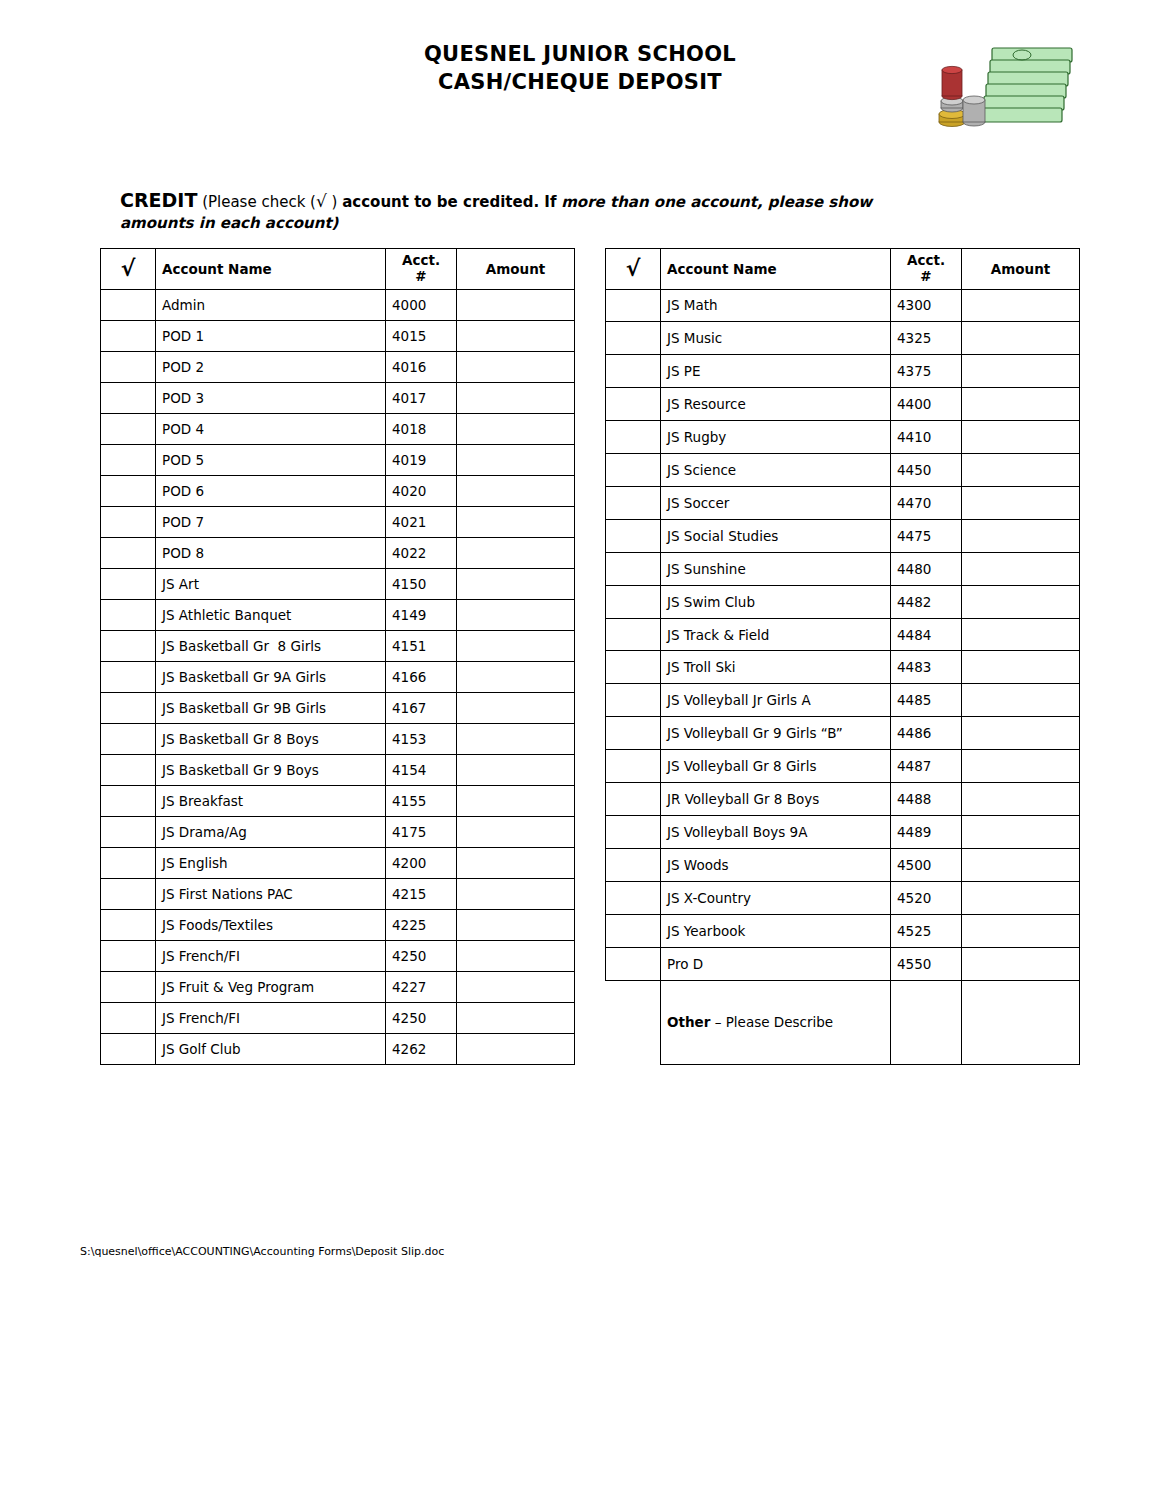QUESNEL JUNIOR SCHOOL
CASH/CHEQUE DEPOSIT
CREDIT (Please check (√ ) account to be credited. If more than one account, please show amounts in each account)
| √ | Account Name | Acct. # | Amount |
| --- | --- | --- | --- |
| | Admin | 4000 | |
| | POD 1 | 4015 | |
| | POD 2 | 4016 | |
| | POD 3 | 4017 | |
| | POD 4 | 4018 | |
| | POD 5 | 4019 | |
| | POD 6 | 4020 | |
| | POD 7 | 4021 | |
| | POD 8 | 4022 | |
| | JS Art | 4150 | |
| | JS Athletic Banquet | 4149 | |
| | JS Basketball Gr 8 Girls | 4151 | |
| | JS Basketball Gr 9A Girls | 4166 | |
| | JS Basketball Gr 9B Girls | 4167 | |
| | JS Basketball Gr 8 Boys | 4153 | |
| | JS Basketball Gr 9 Boys | 4154 | |
| | JS Breakfast | 4155 | |
| | JS Drama/Ag | 4175 | |
| | JS English | 4200 | |
| | JS First Nations PAC | 4215 | |
| | JS Foods/Textiles | 4225 | |
| | JS French/FI | 4250 | |
| | JS Fruit & Veg Program | 4227 | |
| | JS French/FI | 4250 | |
| | JS Golf Club | 4262 | |
| √ | Account Name | Acct. # | Amount |
| --- | --- | --- | --- |
| | JS Math | 4300 | |
| | JS Music | 4325 | |
| | JS PE | 4375 | |
| | JS Resource | 4400 | |
| | JS Rugby | 4410 | |
| | JS Science | 4450 | |
| | JS Soccer | 4470 | |
| | JS Social Studies | 4475 | |
| | JS Sunshine | 4480 | |
| | JS Swim Club | 4482 | |
| | JS Track & Field | 4484 | |
| | JS Troll Ski | 4483 | |
| | JS Volleyball Jr Girls A | 4485 | |
| | JS Volleyball Gr 9 Girls “B” | 4486 | |
| | JS Volleyball Gr 8 Girls | 4487 | |
| | JR Volleyball Gr 8 Boys | 4488 | |
| | JS Volleyball Boys 9A | 4489 | |
| | JS Woods | 4500 | |
| | JS X-Country | 4520 | |
| | JS Yearbook | 4525 | |
| | Pro D | 4550 | |
| | Other – Please Describe | | |
S:\quesnel\office\ACCOUNTING\Accounting Forms\Deposit Slip.doc